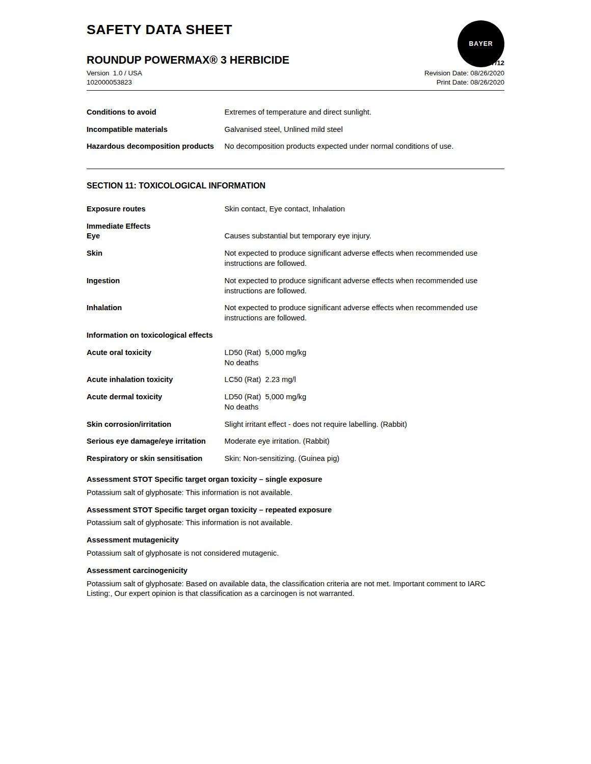BAYER
SAFETY DATA SHEET
ROUNDUP POWERMAX® 3 HERBICIDE
7/12
Version 1.0 / USA
102000053823
Revision Date: 08/26/2020
Print Date: 08/26/2020
| Conditions to avoid | Extremes of temperature and direct sunlight. |
| Incompatible materials | Galvanised steel, Unlined mild steel |
| Hazardous decomposition products | No decomposition products expected under normal conditions of use. |
SECTION 11: TOXICOLOGICAL INFORMATION
| Exposure routes | Skin contact, Eye contact, Inhalation |
| Immediate Effects Eye | Causes substantial but temporary eye injury. |
| Skin | Not expected to produce significant adverse effects when recommended use instructions are followed. |
| Ingestion | Not expected to produce significant adverse effects when recommended use instructions are followed. |
| Inhalation | Not expected to produce significant adverse effects when recommended use instructions are followed. |
| Information on toxicological effects |
| Acute oral toxicity | LD50 (Rat) 5,000 mg/kg No deaths |
| Acute inhalation toxicity | LC50 (Rat) 2.23 mg/l |
| Acute dermal toxicity | LD50 (Rat) 5,000 mg/kg No deaths |
| Skin corrosion/irritation | Slight irritant effect - does not require labelling. (Rabbit) |
| Serious eye damage/eye irritation | Moderate eye irritation. (Rabbit) |
| Respiratory or skin sensitisation | Skin: Non-sensitizing. (Guinea pig) |
Assessment STOT Specific target organ toxicity – single exposure
Potassium salt of glyphosate: This information is not available.
Assessment STOT Specific target organ toxicity – repeated exposure
Potassium salt of glyphosate: This information is not available.
Assessment mutagenicity
Potassium salt of glyphosate is not considered mutagenic.
Assessment carcinogenicity
Potassium salt of glyphosate: Based on available data, the classification criteria are not met. Important comment to IARC Listing:, Our expert opinion is that classification as a carcinogen is not warranted.